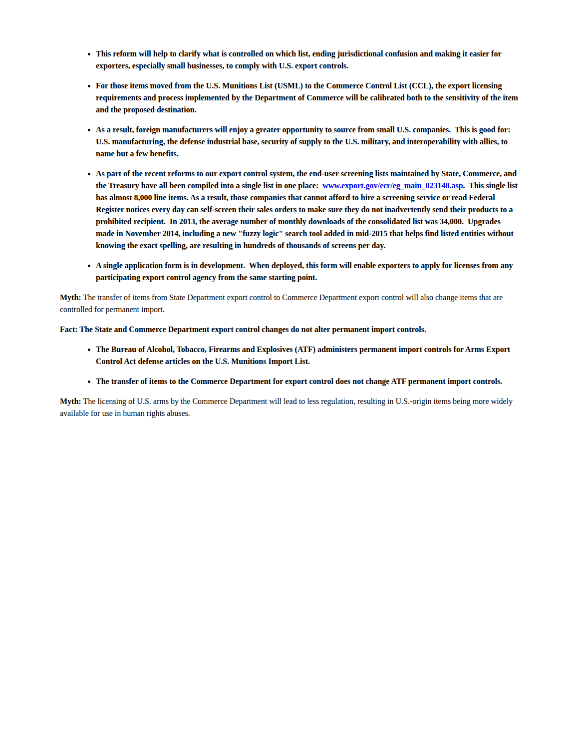This reform will help to clarify what is controlled on which list, ending jurisdictional confusion and making it easier for exporters, especially small businesses, to comply with U.S. export controls.
For those items moved from the U.S. Munitions List (USML) to the Commerce Control List (CCL), the export licensing requirements and process implemented by the Department of Commerce will be calibrated both to the sensitivity of the item and the proposed destination.
As a result, foreign manufacturers will enjoy a greater opportunity to source from small U.S. companies. This is good for: U.S. manufacturing, the defense industrial base, security of supply to the U.S. military, and interoperability with allies, to name but a few benefits.
As part of the recent reforms to our export control system, the end-user screening lists maintained by State, Commerce, and the Treasury have all been compiled into a single list in one place: www.export.gov/ecr/eg_main_023148.asp. This single list has almost 8,000 line items. As a result, those companies that cannot afford to hire a screening service or read Federal Register notices every day can self-screen their sales orders to make sure they do not inadvertently send their products to a prohibited recipient. In 2013, the average number of monthly downloads of the consolidated list was 34,000. Upgrades made in November 2014, including a new "fuzzy logic" search tool added in mid-2015 that helps find listed entities without knowing the exact spelling, are resulting in hundreds of thousands of screens per day.
A single application form is in development. When deployed, this form will enable exporters to apply for licenses from any participating export control agency from the same starting point.
Myth: The transfer of items from State Department export control to Commerce Department export control will also change items that are controlled for permanent import.
Fact: The State and Commerce Department export control changes do not alter permanent import controls.
The Bureau of Alcohol, Tobacco, Firearms and Explosives (ATF) administers permanent import controls for Arms Export Control Act defense articles on the U.S. Munitions Import List.
The transfer of items to the Commerce Department for export control does not change ATF permanent import controls.
Myth: The licensing of U.S. arms by the Commerce Department will lead to less regulation, resulting in U.S.-origin items being more widely available for use in human rights abuses.